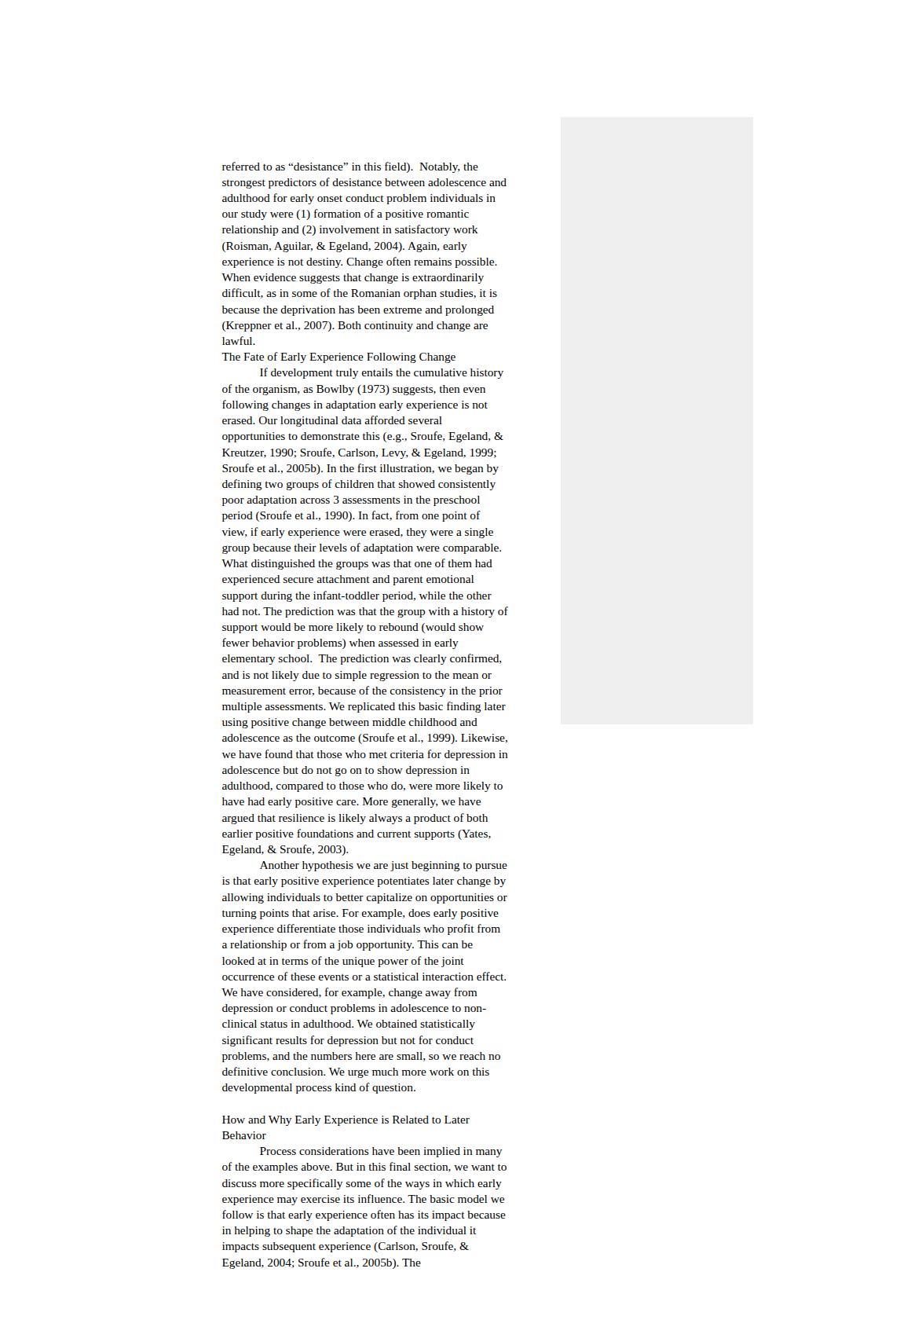referred to as “desistance” in this field). Notably, the strongest predictors of desistance between adolescence and adulthood for early onset conduct problem individuals in our study were (1) formation of a positive romantic relationship and (2) involvement in satisfactory work (Roisman, Aguilar, & Egeland, 2004). Again, early experience is not destiny. Change often remains possible. When evidence suggests that change is extraordinarily difficult, as in some of the Romanian orphan studies, it is because the deprivation has been extreme and prolonged (Kreppner et al., 2007). Both continuity and change are lawful.
The Fate of Early Experience Following Change
If development truly entails the cumulative history of the organism, as Bowlby (1973) suggests, then even following changes in adaptation early experience is not erased. Our longitudinal data afforded several opportunities to demonstrate this (e.g., Sroufe, Egeland, & Kreutzer, 1990; Sroufe, Carlson, Levy, & Egeland, 1999; Sroufe et al., 2005b). In the first illustration, we began by defining two groups of children that showed consistently poor adaptation across 3 assessments in the preschool period (Sroufe et al., 1990). In fact, from one point of view, if early experience were erased, they were a single group because their levels of adaptation were comparable. What distinguished the groups was that one of them had experienced secure attachment and parent emotional support during the infant-toddler period, while the other had not. The prediction was that the group with a history of support would be more likely to rebound (would show fewer behavior problems) when assessed in early elementary school. The prediction was clearly confirmed, and is not likely due to simple regression to the mean or measurement error, because of the consistency in the prior multiple assessments. We replicated this basic finding later using positive change between middle childhood and adolescence as the outcome (Sroufe et al., 1999). Likewise, we have found that those who met criteria for depression in adolescence but do not go on to show depression in adulthood, compared to those who do, were more likely to have had early positive care. More generally, we have argued that resilience is likely always a product of both earlier positive foundations and current supports (Yates, Egeland, & Sroufe, 2003).
Another hypothesis we are just beginning to pursue is that early positive experience potentiates later change by allowing individuals to better capitalize on opportunities or turning points that arise. For example, does early positive experience differentiate those individuals who profit from a relationship or from a job opportunity. This can be looked at in terms of the unique power of the joint occurrence of these events or a statistical interaction effect. We have considered, for example, change away from depression or conduct problems in adolescence to non-clinical status in adulthood. We obtained statistically significant results for depression but not for conduct problems, and the numbers here are small, so we reach no definitive conclusion. We urge much more work on this developmental process kind of question.
How and Why Early Experience is Related to Later Behavior
Process considerations have been implied in many of the examples above. But in this final section, we want to discuss more specifically some of the ways in which early experience may exercise its influence. The basic model we follow is that early experience often has its impact because in helping to shape the adaptation of the individual it impacts subsequent experience (Carlson, Sroufe, & Egeland, 2004; Sroufe et al., 2005b). The